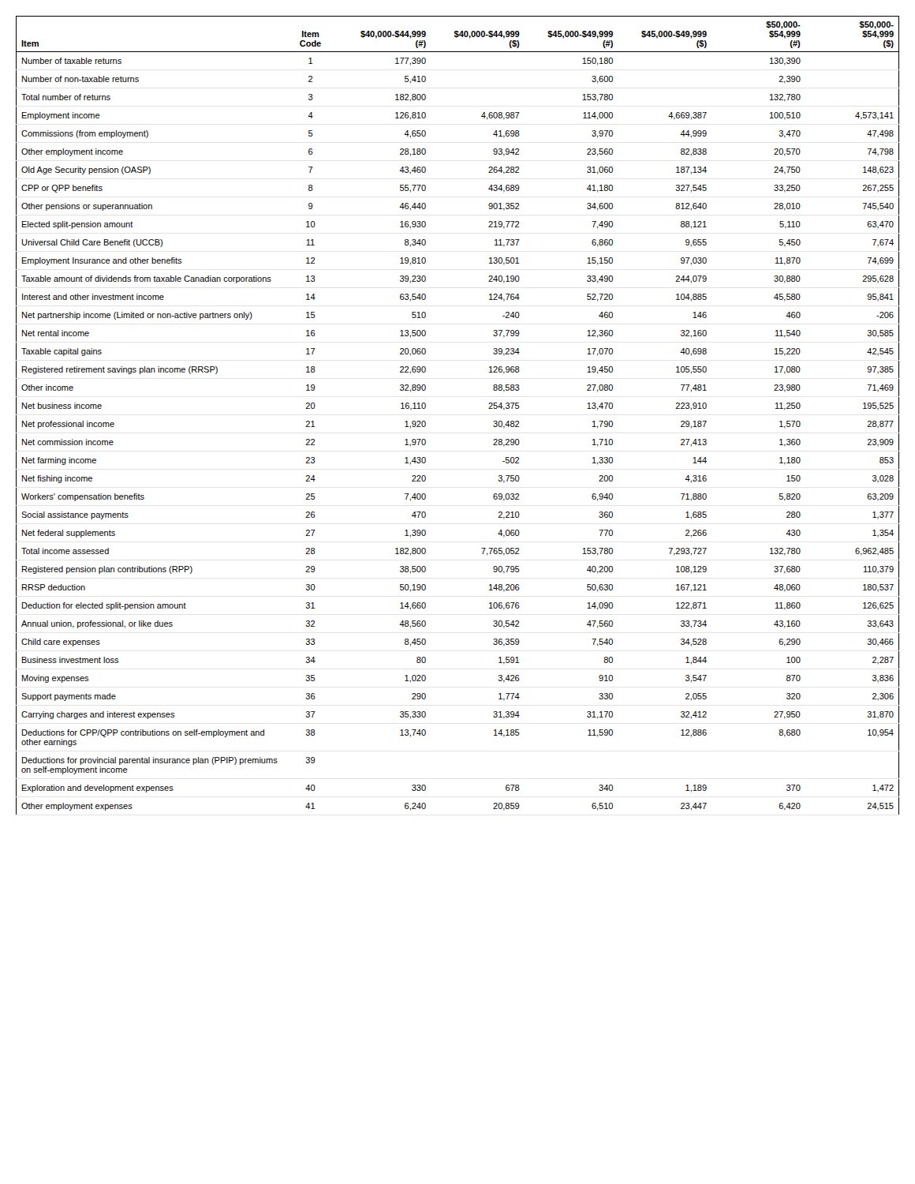| Item | Item Code | $40,000-$44,999 (#) | $40,000-$44,999 ($) | $45,000-$49,999 (#) | $45,000-$49,999 ($) | $50,000- $54,999 (#) | $50,000- $54,999 ($) |
| --- | --- | --- | --- | --- | --- | --- | --- |
| Number of taxable returns | 1 | 177,390 | | 150,180 | | 130,390 | |
| Number of non-taxable returns | 2 | 5,410 | | 3,600 | | 2,390 | |
| Total number of returns | 3 | 182,800 | | 153,780 | | 132,780 | |
| Employment income | 4 | 126,810 | 4,608,987 | 114,000 | 4,669,387 | 100,510 | 4,573,141 |
| Commissions (from employment) | 5 | 4,650 | 41,698 | 3,970 | 44,999 | 3,470 | 47,498 |
| Other employment income | 6 | 28,180 | 93,942 | 23,560 | 82,838 | 20,570 | 74,798 |
| Old Age Security pension (OASP) | 7 | 43,460 | 264,282 | 31,060 | 187,134 | 24,750 | 148,623 |
| CPP or QPP benefits | 8 | 55,770 | 434,689 | 41,180 | 327,545 | 33,250 | 267,255 |
| Other pensions or superannuation | 9 | 46,440 | 901,352 | 34,600 | 812,640 | 28,010 | 745,540 |
| Elected split-pension amount | 10 | 16,930 | 219,772 | 7,490 | 88,121 | 5,110 | 63,470 |
| Universal Child Care Benefit (UCCB) | 11 | 8,340 | 11,737 | 6,860 | 9,655 | 5,450 | 7,674 |
| Employment Insurance and other benefits | 12 | 19,810 | 130,501 | 15,150 | 97,030 | 11,870 | 74,699 |
| Taxable amount of dividends from taxable Canadian corporations | 13 | 39,230 | 240,190 | 33,490 | 244,079 | 30,880 | 295,628 |
| Interest and other investment income | 14 | 63,540 | 124,764 | 52,720 | 104,885 | 45,580 | 95,841 |
| Net partnership income (Limited or non-active partners only) | 15 | 510 | -240 | 460 | 146 | 460 | -206 |
| Net rental income | 16 | 13,500 | 37,799 | 12,360 | 32,160 | 11,540 | 30,585 |
| Taxable capital gains | 17 | 20,060 | 39,234 | 17,070 | 40,698 | 15,220 | 42,545 |
| Registered retirement savings plan income (RRSP) | 18 | 22,690 | 126,968 | 19,450 | 105,550 | 17,080 | 97,385 |
| Other income | 19 | 32,890 | 88,583 | 27,080 | 77,481 | 23,980 | 71,469 |
| Net business income | 20 | 16,110 | 254,375 | 13,470 | 223,910 | 11,250 | 195,525 |
| Net professional income | 21 | 1,920 | 30,482 | 1,790 | 29,187 | 1,570 | 28,877 |
| Net commission income | 22 | 1,970 | 28,290 | 1,710 | 27,413 | 1,360 | 23,909 |
| Net farming income | 23 | 1,430 | -502 | 1,330 | 144 | 1,180 | 853 |
| Net fishing income | 24 | 220 | 3,750 | 200 | 4,316 | 150 | 3,028 |
| Workers' compensation benefits | 25 | 7,400 | 69,032 | 6,940 | 71,880 | 5,820 | 63,209 |
| Social assistance payments | 26 | 470 | 2,210 | 360 | 1,685 | 280 | 1,377 |
| Net federal supplements | 27 | 1,390 | 4,060 | 770 | 2,266 | 430 | 1,354 |
| Total income assessed | 28 | 182,800 | 7,765,052 | 153,780 | 7,293,727 | 132,780 | 6,962,485 |
| Registered pension plan contributions (RPP) | 29 | 38,500 | 90,795 | 40,200 | 108,129 | 37,680 | 110,379 |
| RRSP deduction | 30 | 50,190 | 148,206 | 50,630 | 167,121 | 48,060 | 180,537 |
| Deduction for elected split-pension amount | 31 | 14,660 | 106,676 | 14,090 | 122,871 | 11,860 | 126,625 |
| Annual union, professional, or like dues | 32 | 48,560 | 30,542 | 47,560 | 33,734 | 43,160 | 33,643 |
| Child care expenses | 33 | 8,450 | 36,359 | 7,540 | 34,528 | 6,290 | 30,466 |
| Business investment loss | 34 | 80 | 1,591 | 80 | 1,844 | 100 | 2,287 |
| Moving expenses | 35 | 1,020 | 3,426 | 910 | 3,547 | 870 | 3,836 |
| Support payments made | 36 | 290 | 1,774 | 330 | 2,055 | 320 | 2,306 |
| Carrying charges and interest expenses | 37 | 35,330 | 31,394 | 31,170 | 32,412 | 27,950 | 31,870 |
| Deductions for CPP/QPP contributions on self-employment and other earnings | 38 | 13,740 | 14,185 | 11,590 | 12,886 | 8,680 | 10,954 |
| Deductions for provincial parental insurance plan (PPIP) premiums on self-employment income | 39 | | | | | | |
| Exploration and development expenses | 40 | 330 | 678 | 340 | 1,189 | 370 | 1,472 |
| Other employment expenses | 41 | 6,240 | 20,859 | 6,510 | 23,447 | 6,420 | 24,515 |